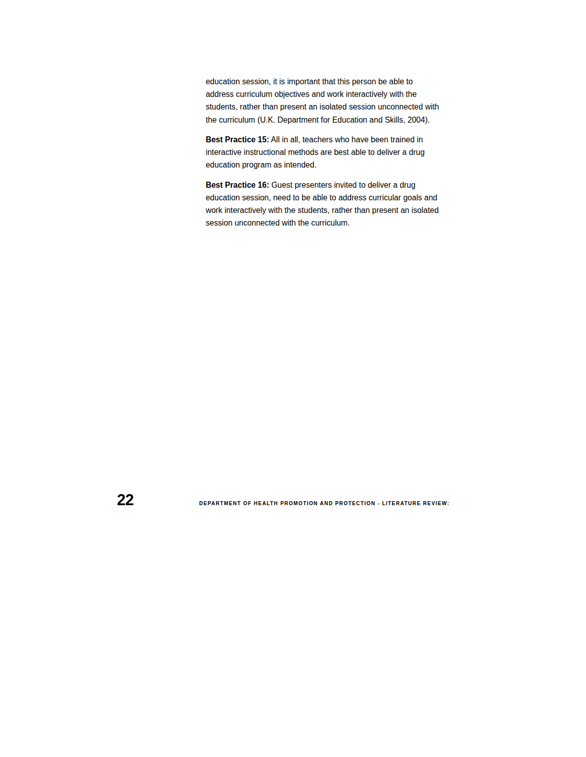education session, it is important that this person be able to address curriculum objectives and work interactively with the students, rather than present an isolated session unconnected with the curriculum (U.K. Department for Education and Skills, 2004).
Best Practice 15: All in all, teachers who have been trained in interactive instructional methods are best able to deliver a drug education program as intended.
Best Practice 16: Guest presenters invited to deliver a drug education session, need to be able to address curricular goals and work interactively with the students, rather than present an isolated session unconnected with the curriculum.
22 DEPARTMENT OF HEALTH PROMOTION AND PROTECTION - LITERATURE REVIEW: